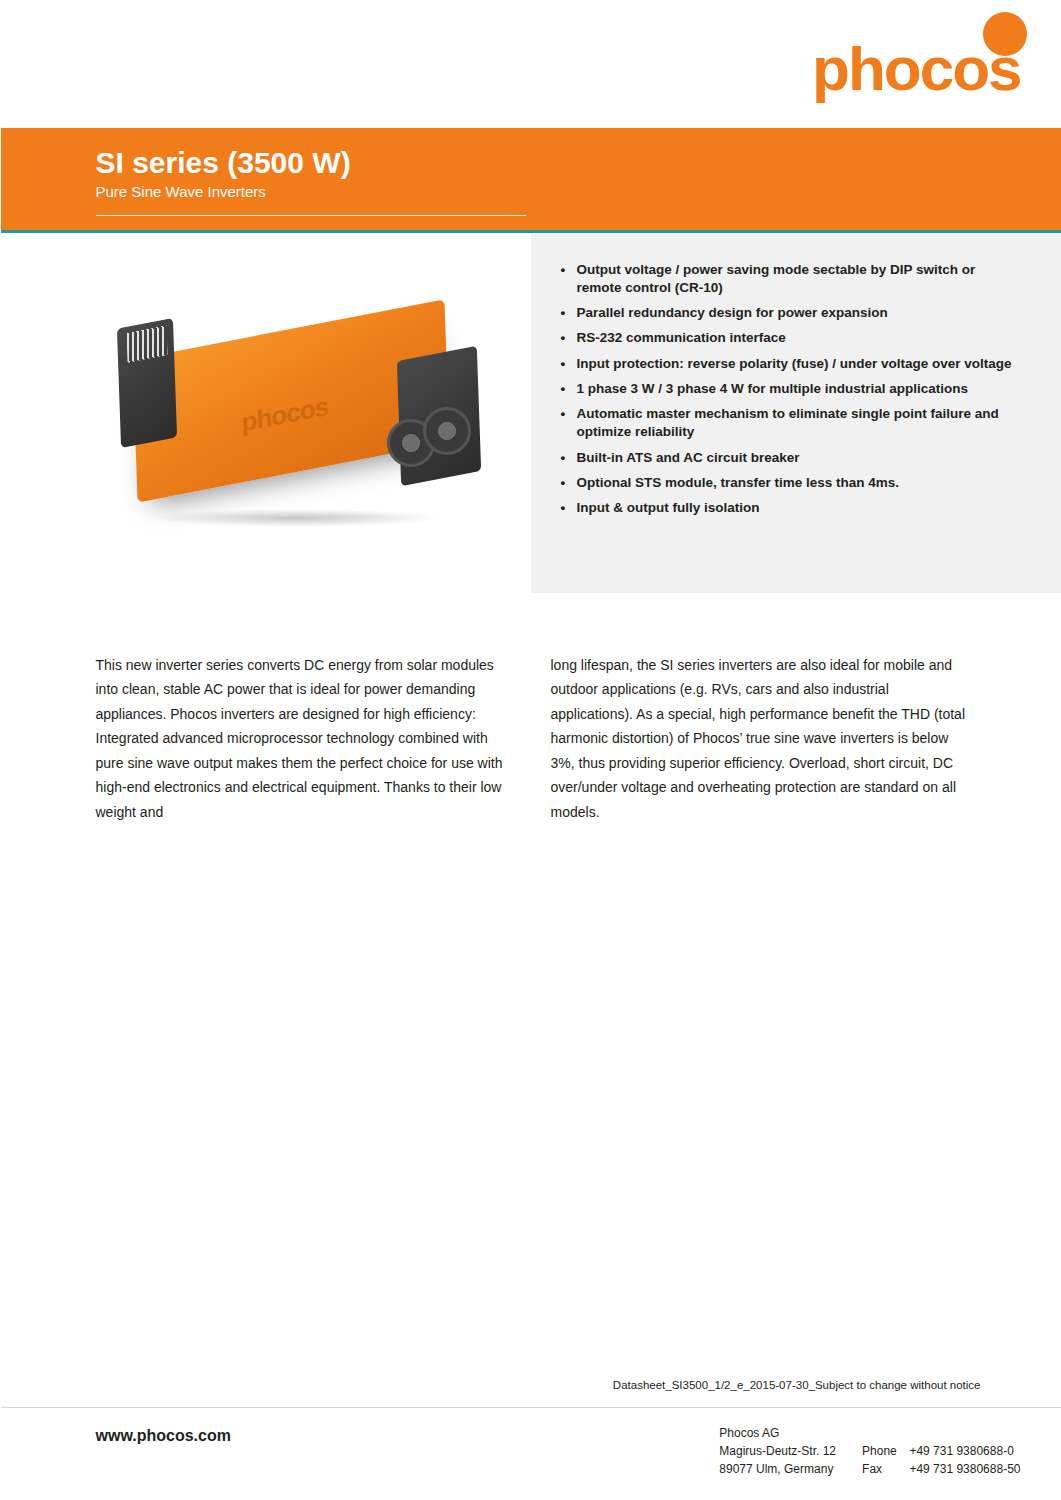phocos
SI series (3500 W)
Pure Sine Wave Inverters
Output voltage / power saving mode sectable by DIP switch or remote control (CR-10)
Parallel redundancy design for power expansion
RS-232 communication interface
Input protection: reverse polarity (fuse) / under voltage over voltage
1 phase 3 W / 3 phase 4 W for multiple industrial applications
Automatic master mechanism to eliminate single point failure and optimize reliability
Built-in ATS and AC circuit breaker
Optional STS module, transfer time less than 4ms.
Input & output fully isolation
This new inverter series converts DC energy from solar modules into clean, stable AC power that is ideal for power demanding appliances. Phocos inverters are designed for high efficiency: Integrated advanced microprocessor technology combined with pure sine wave output makes them the perfect choice for use with high-end electronics and electrical equipment. Thanks to their low weight and
long lifespan, the SI series inverters are also ideal for mobile and outdoor applications (e.g. RVs, cars and also industrial applications). As a special, high performance benefit the THD (total harmonic distortion) of Phocos’ true sine wave inverters is below 3%, thus providing superior efficiency. Overload, short circuit, DC over/under voltage and overheating protection are standard on all models.
Datasheet_SI3500_1/2_e_2015-07-30_Subject to change without notice
www.phocos.com
Phocos AG
Magirus-Deutz-Str. 12
89077 Ulm, Germany
Phone +49 731 9380688-0
Fax +49 731 9380688-50